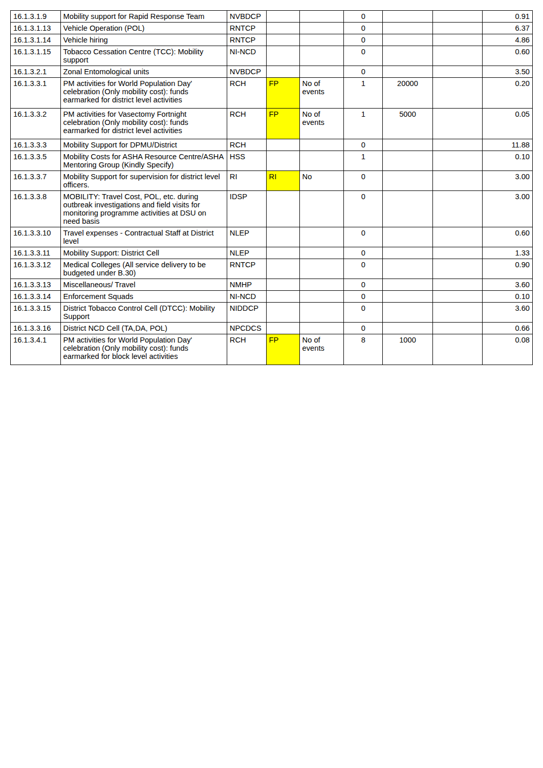| 16.1.3.1.9 | Mobility support for Rapid Response Team | NVBDCP | | | 0 | | | 0.91 |
| 16.1.3.1.13 | Vehicle Operation (POL) | RNTCP | | | 0 | | | 6.37 |
| 16.1.3.1.14 | Vehicle hiring | RNTCP | | | 0 | | | 4.86 |
| 16.1.3.1.15 | Tobacco Cessation Centre (TCC): Mobility support | NI-NCD | | | 0 | | | 0.60 |
| 16.1.3.2.1 | Zonal Entomological units | NVBDCP | | | 0 | | | 3.50 |
| 16.1.3.3.1 | PM activities for World Population Day' celebration (Only mobility cost): funds earmarked for district level activities | RCH | FP | No of events | 1 | 20000 | | 0.20 |
| 16.1.3.3.2 | PM activities for Vasectomy Fortnight celebration (Only mobility cost): funds earmarked for district level activities | RCH | FP | No of events | 1 | 5000 | | 0.05 |
| 16.1.3.3.3 | Mobility Support for DPMU/District | RCH | | | 0 | | | 11.88 |
| 16.1.3.3.5 | Mobility Costs for ASHA Resource Centre/ASHA Mentoring Group (Kindly Specify) | HSS | | | 1 | | | 0.10 |
| 16.1.3.3.7 | Mobility Support for supervision for district level officers. | RI | RI | No | 0 | | | 3.00 |
| 16.1.3.3.8 | MOBILITY: Travel Cost, POL, etc. during outbreak investigations and field visits for monitoring programme activities at DSU on need basis | IDSP | | | 0 | | | 3.00 |
| 16.1.3.3.10 | Travel expenses - Contractual Staff at District level | NLEP | | | 0 | | | 0.60 |
| 16.1.3.3.11 | Mobility Support: District Cell | NLEP | | | 0 | | | 1.33 |
| 16.1.3.3.12 | Medical Colleges (All service delivery to be budgeted under B.30) | RNTCP | | | 0 | | | 0.90 |
| 16.1.3.3.13 | Miscellaneous/ Travel | NMHP | | | 0 | | | 3.60 |
| 16.1.3.3.14 | Enforcement Squads | NI-NCD | | | 0 | | | 0.10 |
| 16.1.3.3.15 | District Tobacco Control Cell (DTCC): Mobility Support | NIDDCP | | | 0 | | | 3.60 |
| 16.1.3.3.16 | District NCD Cell (TA,DA, POL) | NPCDCS | | | 0 | | | 0.66 |
| 16.1.3.4.1 | PM activities for World Population Day' celebration (Only mobility cost): funds earmarked for block level activities | RCH | FP | No of events | 8 | 1000 | | 0.08 |